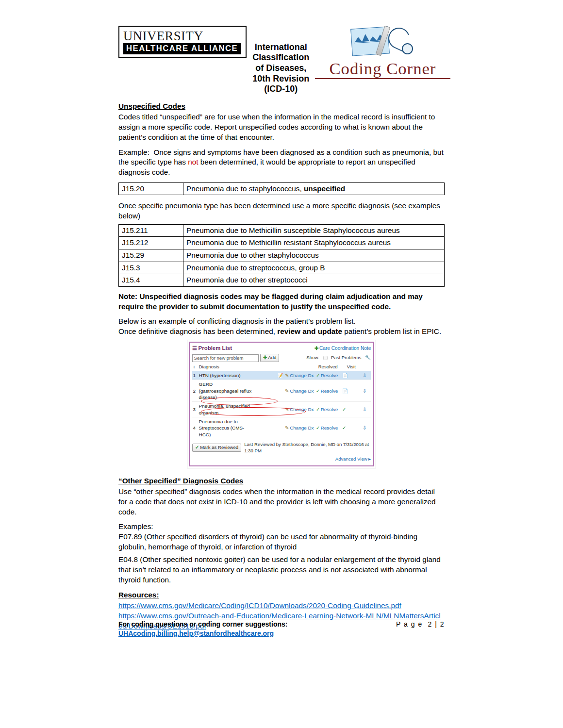UNIVERSITY HEALTHCARE ALLIANCE
International Classification of Diseases, 10th Revision (ICD-10)
Coding Corner
Unspecified Codes
Codes titled “unspecified” are for use when the information in the medical record is insufficient to assign a more specific code. Report unspecified codes according to what is known about the patient’s condition at the time of that encounter.
Example: Once signs and symptoms have been diagnosed as a condition such as pneumonia, but the specific type has not been determined, it would be appropriate to report an unspecified diagnosis code.
| J15.20 | Pneumonia due to staphylococcus, unspecified |
Once specific pneumonia type has been determined use a more specific diagnosis (see examples below)
| J15.211 | Pneumonia due to Methicillin susceptible Staphylococcus aureus |
| J15.212 | Pneumonia due to Methicillin resistant Staphylococcus aureus |
| J15.29 | Pneumonia due to other staphylococcus |
| J15.3 | Pneumonia due to streptococcus, group B |
| J15.4 | Pneumonia due to other streptococci |
Note: Unspecified diagnosis codes may be flagged during claim adjudication and may require the provider to submit documentation to justify the unspecified code.
Below is an example of conflicting diagnosis in the patient’s problem list.
Once definitive diagnosis has been determined, review and update patient’s problem list in EPIC.
☰Problem List
✚Care Coordination Note
✚ Add
Show: Past Problems 🔧
| ↕ | Diagnosis | | | Resolved | Visit | |
| --- | --- | --- | --- | --- | --- | --- |
| 1 | HTN (hypertension) | 📝 | ✎ Change Dx | ✓ Resolve | 📄 | ⇩ |
| 2 | GERD (gastroesophageal reflux disease) | | ✎ Change Dx | ✓ Resolve | 📄 | ⇩ |
| 3 | Pneumonia, unspecified organism | | ✎ Change Dx | ✓ Resolve | ✓ | ⇩ |
| 4 | Pneumonia due to Streptococcus (CMS-HCC) | | ✎ Change Dx | ✓ Resolve | ✓ | ⇩ |
✓ Mark as Reviewed Last Reviewed by Stethoscope, Donnie, MD on 7/31/2016 at 1:30 PM
Advanced View ▸
“Other Specified” Diagnosis Codes
Use “other specified” diagnosis codes when the information in the medical record provides detail for a code that does not exist in ICD-10 and the provider is left with choosing a more generalized code.
Examples:
E07.89 (Other specified disorders of thyroid) can be used for abnormality of thyroid-binding globulin, hemorrhage of thyroid, or infarction of thyroid
E04.8 (Other specified nontoxic goiter) can be used for a nodular enlargement of the thyroid gland that isn’t related to an inflammatory or neoplastic process and is not associated with abnormal thyroid function.
Resources:
https://www.cms.gov/Medicare/Coding/ICD10/Downloads/2020-Coding-Guidelines.pdf
https://www.cms.gov/Outreach-and-Education/Medicare-Learning-Network-MLN/MLNMattersArticles/Downloads/SE1518.pdf
For coding questions or coding corner suggestions: UHAcoding.billing.help@stanfordhealthcare.org
P a g e 2 | 2